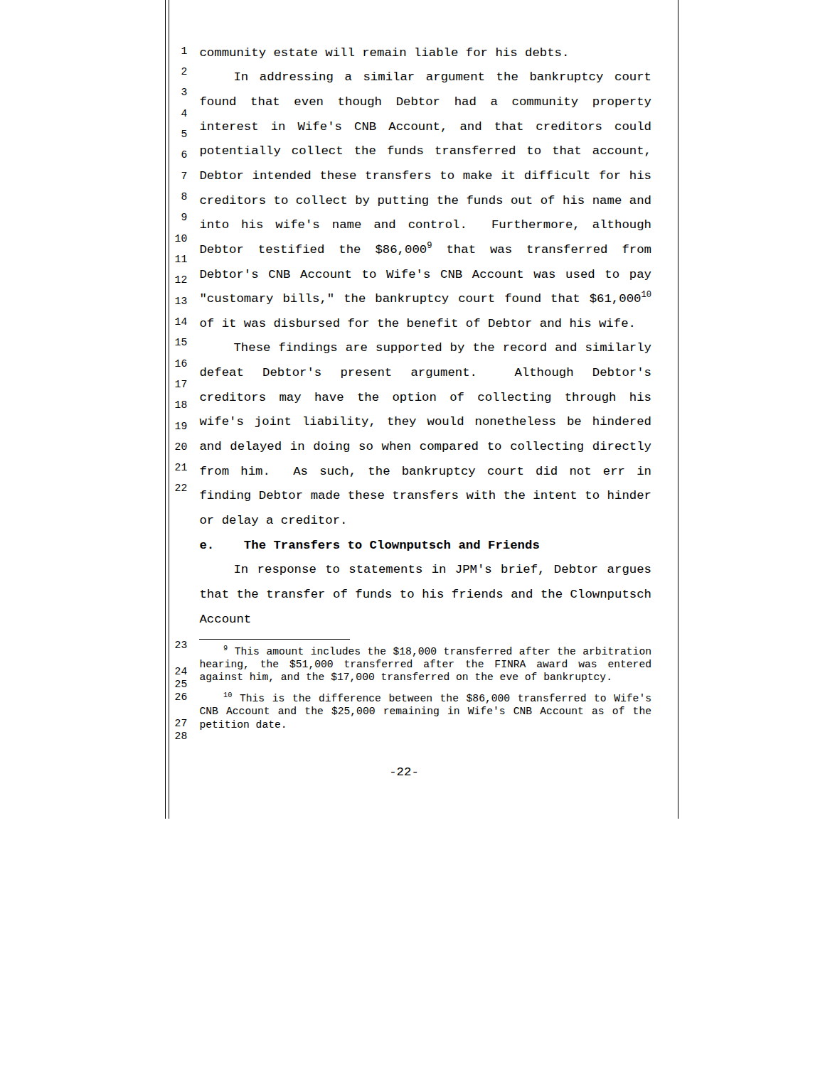1
2
3
4
5
6
7
8
9
10
11
12
13
14
15
16
17
18
19
20
21
22
community estate will remain liable for his debts.
In addressing a similar argument the bankruptcy court found that even though Debtor had a community property interest in Wife's CNB Account, and that creditors could potentially collect the funds transferred to that account, Debtor intended these transfers to make it difficult for his creditors to collect by putting the funds out of his name and into his wife's name and control. Furthermore, although Debtor testified the $86,0009 that was transferred from Debtor's CNB Account to Wife's CNB Account was used to pay "customary bills," the bankruptcy court found that $61,00010 of it was disbursed for the benefit of Debtor and his wife.
These findings are supported by the record and similarly defeat Debtor's present argument. Although Debtor's creditors may have the option of collecting through his wife's joint liability, they would nonetheless be hindered and delayed in doing so when compared to collecting directly from him. As such, the bankruptcy court did not err in finding Debtor made these transfers with the intent to hinder or delay a creditor.
e. The Transfers to Clownputsch and Friends
In response to statements in JPM's brief, Debtor argues that the transfer of funds to his friends and the Clownputsch Account
23
24
25
26
27
28
9 This amount includes the $18,000 transferred after the arbitration hearing, the $51,000 transferred after the FINRA award was entered against him, and the $17,000 transferred on the eve of bankruptcy.
10 This is the difference between the $86,000 transferred to Wife's CNB Account and the $25,000 remaining in Wife's CNB Account as of the petition date.
-22-